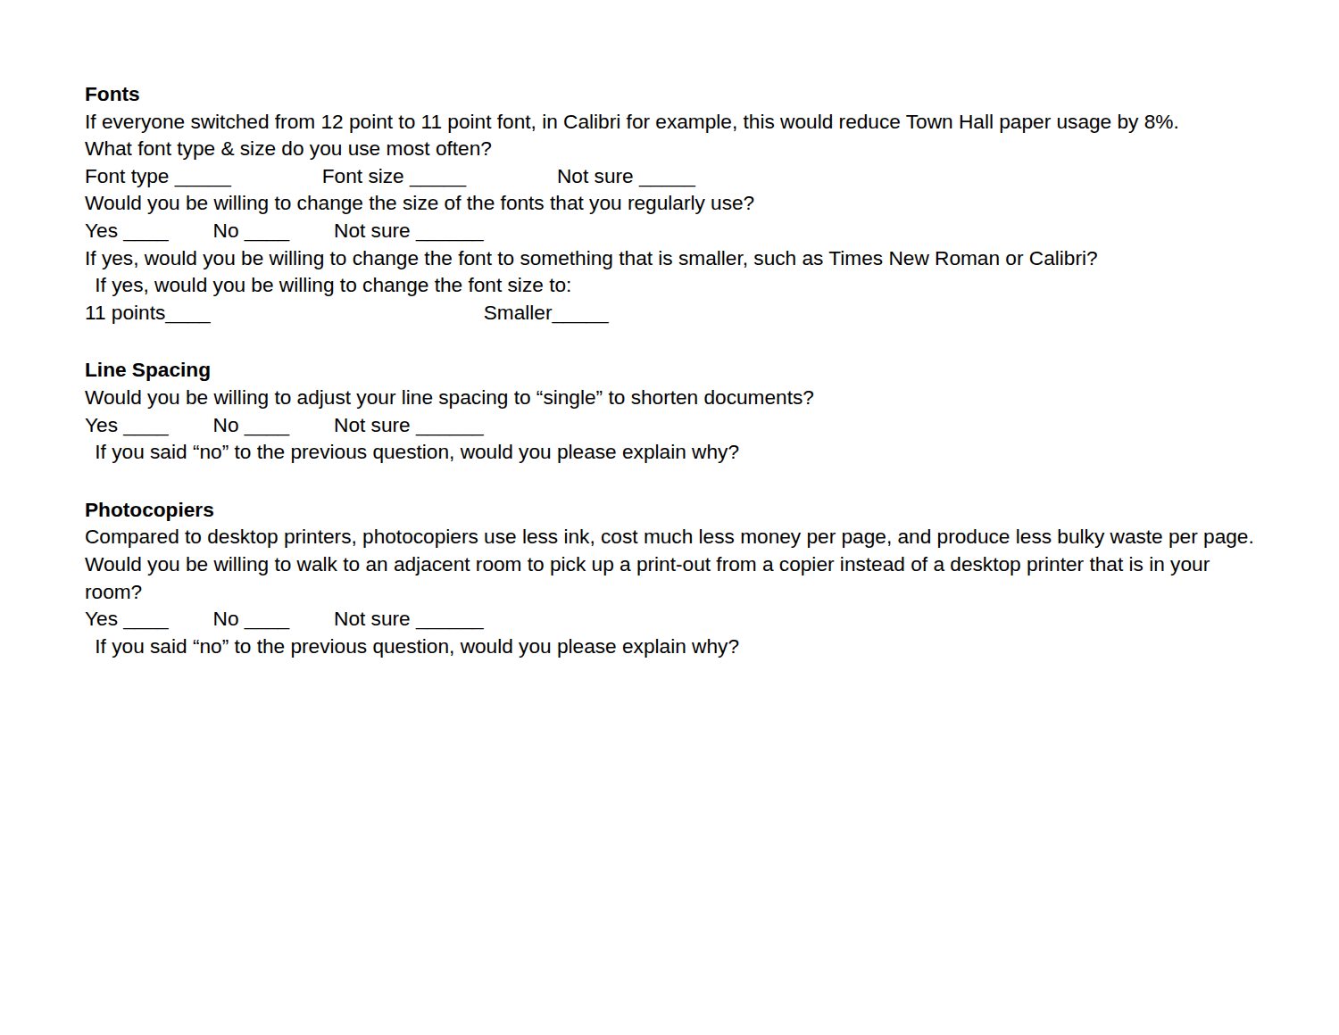Fonts
If everyone switched from 12 point to 11 point font, in Calibri for example, this would reduce Town Hall paper usage by 8%.
What font type & size do you use most often?
Font type _____ Font size _____ Not sure _____
Would you be willing to change the size of the fonts that you regularly use?
Yes ____ No ____ Not sure ______
If yes, would you be willing to change the font to something that is smaller, such as Times New Roman or Calibri?
If yes, would you be willing to change the font size to:
11 points____ Smaller_____
Line Spacing
Would you be willing to adjust your line spacing to “single” to shorten documents?
Yes ____ No ____ Not sure ______
If you said “no” to the previous question, would you please explain why?
Photocopiers
Compared to desktop printers, photocopiers use less ink, cost much less money per page, and produce less bulky waste per page.
Would you be willing to walk to an adjacent room to pick up a print-out from a copier instead of a desktop printer that is in your room?
Yes ____ No ____ Not sure ______
If you said “no” to the previous question, would you please explain why?